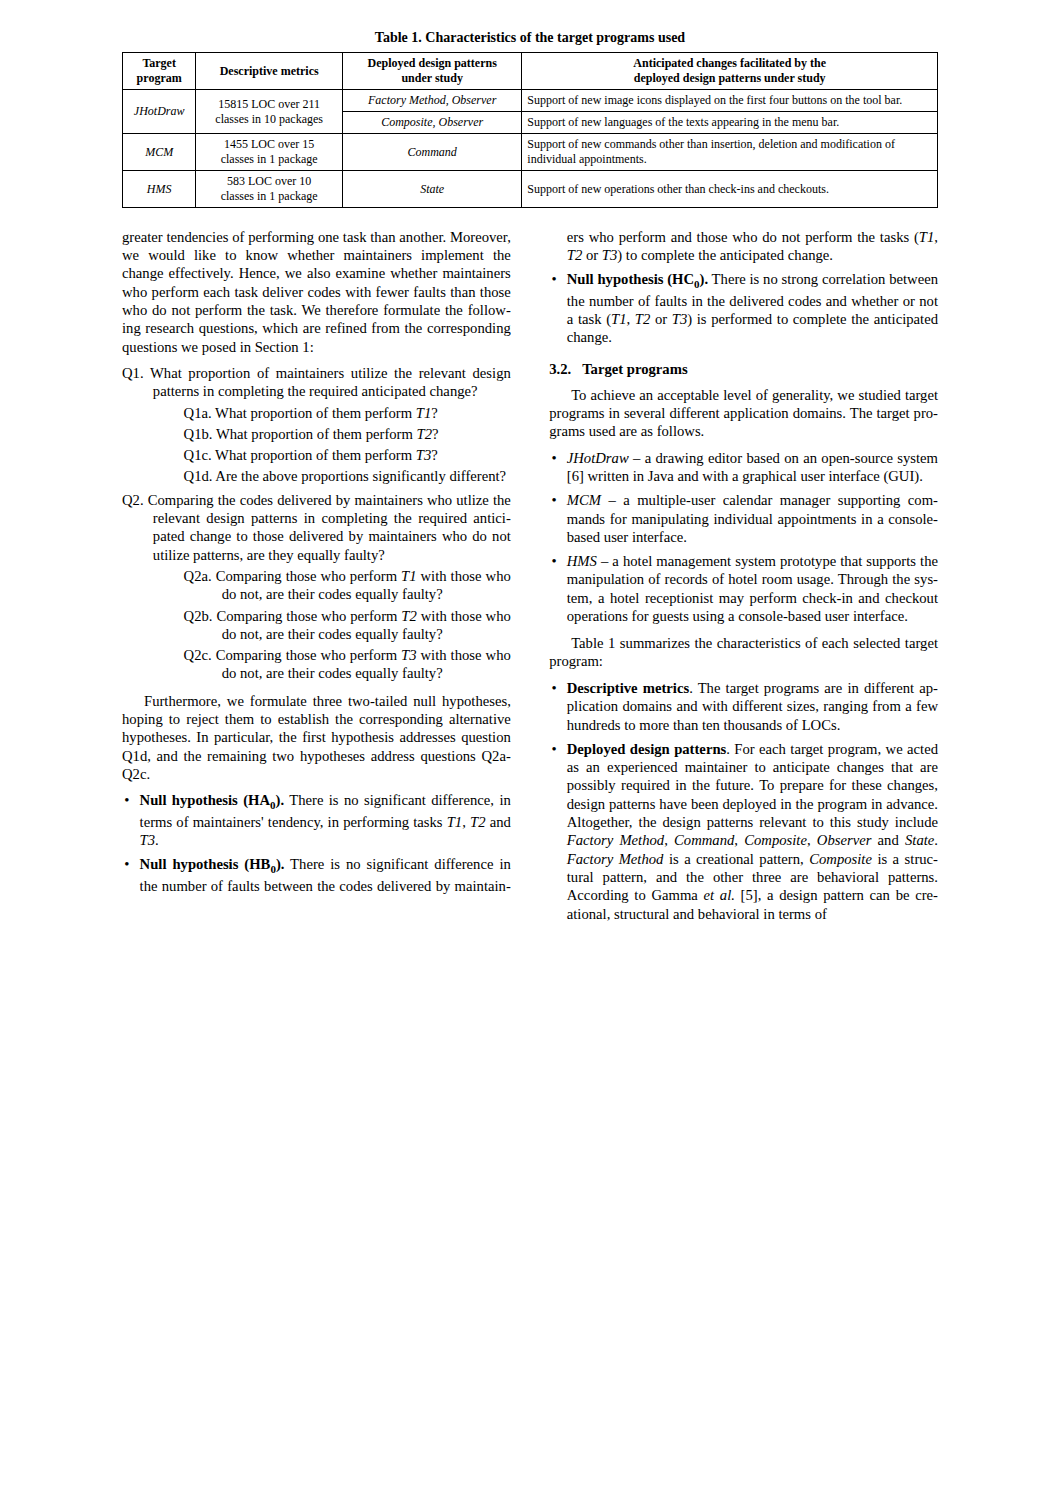Table 1. Characteristics of the target programs used
| Target program | Descriptive metrics | Deployed design patterns under study | Anticipated changes facilitated by the deployed design patterns under study |
| --- | --- | --- | --- |
| JHotDraw | 15815 LOC over 211 classes in 10 packages | Factory Method, Observer | Support of new image icons displayed on the first four buttons on the tool bar. |
| Composite, Observer | Support of new languages of the texts appearing in the menu bar. |
| MCM | 1455 LOC over 15 classes in 1 package | Command | Support of new commands other than insertion, deletion and modification of individual appointments. |
| HMS | 583 LOC over 10 classes in 1 package | State | Support of new operations other than check-ins and checkouts. |
greater tendencies of performing one task than another. Moreover, we would like to know whether maintainers implement the change effectively. Hence, we also examine whether maintainers who perform each task deliver codes with fewer faults than those who do not perform the task. We therefore formulate the following research questions, which are refined from the corresponding questions we posed in Section 1:
Q1. What proportion of maintainers utilize the relevant design patterns in completing the required anticipated change?
Q1a. What proportion of them perform T1?
Q1b. What proportion of them perform T2?
Q1c. What proportion of them perform T3?
Q1d. Are the above proportions significantly different?
Q2. Comparing the codes delivered by maintainers who utlize the relevant design patterns in completing the required anticipated change to those delivered by maintainers who do not utilize patterns, are they equally faulty?
Q2a. Comparing those who perform T1 with those who do not, are their codes equally faulty?
Q2b. Comparing those who perform T2 with those who do not, are their codes equally faulty?
Q2c. Comparing those who perform T3 with those who do not, are their codes equally faulty?
Furthermore, we formulate three two-tailed null hypotheses, hoping to reject them to establish the corresponding alternative hypotheses. In particular, the first hypothesis addresses question Q1d, and the remaining two hypotheses address questions Q2a-Q2c.
Null hypothesis (HA0). There is no significant difference, in terms of maintainers' tendency, in performing tasks T1, T2 and T3.
Null hypothesis (HB0). There is no significant difference in the number of faults between the codes delivered by maintainers who perform and those who do not perform the tasks (T1, T2 or T3) to complete the anticipated change.
Null hypothesis (HC0). There is no strong correlation between the number of faults in the delivered codes and whether or not a task (T1, T2 or T3) is performed to complete the anticipated change.
3.2. Target programs
To achieve an acceptable level of generality, we studied target programs in several different application domains. The target programs used are as follows.
JHotDraw – a drawing editor based on an open-source system [6] written in Java and with a graphical user interface (GUI).
MCM – a multiple-user calendar manager supporting commands for manipulating individual appointments in a console-based user interface.
HMS – a hotel management system prototype that supports the manipulation of records of hotel room usage. Through the system, a hotel receptionist may perform check-in and checkout operations for guests using a console-based user interface.
Table 1 summarizes the characteristics of each selected target program:
Descriptive metrics. The target programs are in different application domains and with different sizes, ranging from a few hundreds to more than ten thousands of LOCs.
Deployed design patterns. For each target program, we acted as an experienced maintainer to anticipate changes that are possibly required in the future. To prepare for these changes, design patterns have been deployed in the program in advance. Altogether, the design patterns relevant to this study include Factory Method, Command, Composite, Observer and State. Factory Method is a creational pattern, Composite is a structural pattern, and the other three are behavioral patterns. According to Gamma et al. [5], a design pattern can be creational, structural and behavioral in terms of